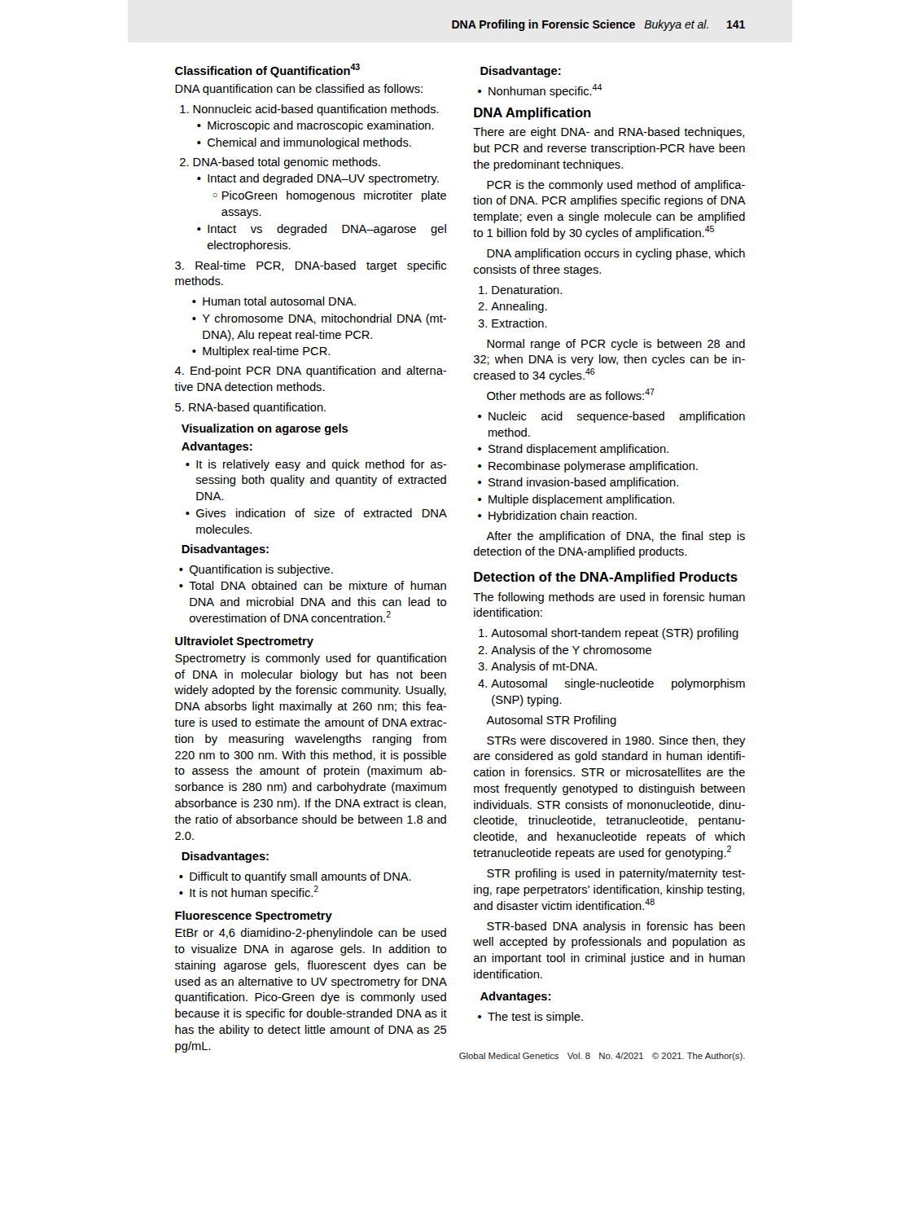DNA Profiling in Forensic Science Bukyya et al. 141
Classification of Quantification43
DNA quantification can be classified as follows:
Nonnucleic acid-based quantification methods.
Microscopic and macroscopic examination.
Chemical and immunological methods.
DNA-based total genomic methods.
Intact and degraded DNA–UV spectrometry.
PicoGreen homogenous microtiter plate assays.
Intact vs degraded DNA–agarose gel electrophoresis.
3. Real-time PCR, DNA-based target specific methods.
Human total autosomal DNA.
Y chromosome DNA, mitochondrial DNA (mt-DNA), Alu repeat real-time PCR.
Multiplex real-time PCR.
4. End-point PCR DNA quantification and alternative DNA detection methods.
5. RNA-based quantification.
Visualization on agarose gels
Advantages:
It is relatively easy and quick method for assessing both quality and quantity of extracted DNA.
Gives indication of size of extracted DNA molecules.
Disadvantages:
Quantification is subjective.
Total DNA obtained can be mixture of human DNA and microbial DNA and this can lead to overestimation of DNA concentration.2
Ultraviolet Spectrometry
Spectrometry is commonly used for quantification of DNA in molecular biology but has not been widely adopted by the forensic community. Usually, DNA absorbs light maximally at 260 nm; this feature is used to estimate the amount of DNA extraction by measuring wavelengths ranging from 220 nm to 300 nm. With this method, it is possible to assess the amount of protein (maximum absorbance is 280 nm) and carbohydrate (maximum absorbance is 230 nm). If the DNA extract is clean, the ratio of absorbance should be between 1.8 and 2.0.
Disadvantages:
Difficult to quantify small amounts of DNA.
It is not human specific.2
Fluorescence Spectrometry
EtBr or 4,6 diamidino-2-phenylindole can be used to visualize DNA in agarose gels. In addition to staining agarose gels, fluorescent dyes can be used as an alternative to UV spectrometry for DNA quantification. Pico-Green dye is commonly used because it is specific for double-stranded DNA as it has the ability to detect little amount of DNA as 25 pg/mL.
Disadvantage:
Nonhuman specific.44
DNA Amplification
There are eight DNA- and RNA-based techniques, but PCR and reverse transcription-PCR have been the predominant techniques.
PCR is the commonly used method of amplification of DNA. PCR amplifies specific regions of DNA template; even a single molecule can be amplified to 1 billion fold by 30 cycles of amplification.45
DNA amplification occurs in cycling phase, which consists of three stages.
Denaturation.
Annealing.
Extraction.
Normal range of PCR cycle is between 28 and 32; when DNA is very low, then cycles can be increased to 34 cycles.46
Other methods are as follows:47
Nucleic acid sequence-based amplification method.
Strand displacement amplification.
Recombinase polymerase amplification.
Strand invasion-based amplification.
Multiple displacement amplification.
Hybridization chain reaction.
After the amplification of DNA, the final step is detection of the DNA-amplified products.
Detection of the DNA-Amplified Products
The following methods are used in forensic human identification:
Autosomal short-tandem repeat (STR) profiling
Analysis of the Y chromosome
Analysis of mt-DNA.
Autosomal single-nucleotide polymorphism (SNP) typing.
Autosomal STR Profiling
STRs were discovered in 1980. Since then, they are considered as gold standard in human identification in forensics. STR or microsatellites are the most frequently genotyped to distinguish between individuals. STR consists of mononucleotide, dinucleotide, trinucleotide, tetranucleotide, pentanucleotide, and hexanucleotide repeats of which tetranucleotide repeats are used for genotyping.2
STR profiling is used in paternity/maternity testing, rape perpetrators' identification, kinship testing, and disaster victim identification.48
STR-based DNA analysis in forensic has been well accepted by professionals and population as an important tool in criminal justice and in human identification.
Advantages:
The test is simple.
Global Medical Genetics Vol. 8 No. 4/2021 © 2021. The Author(s).